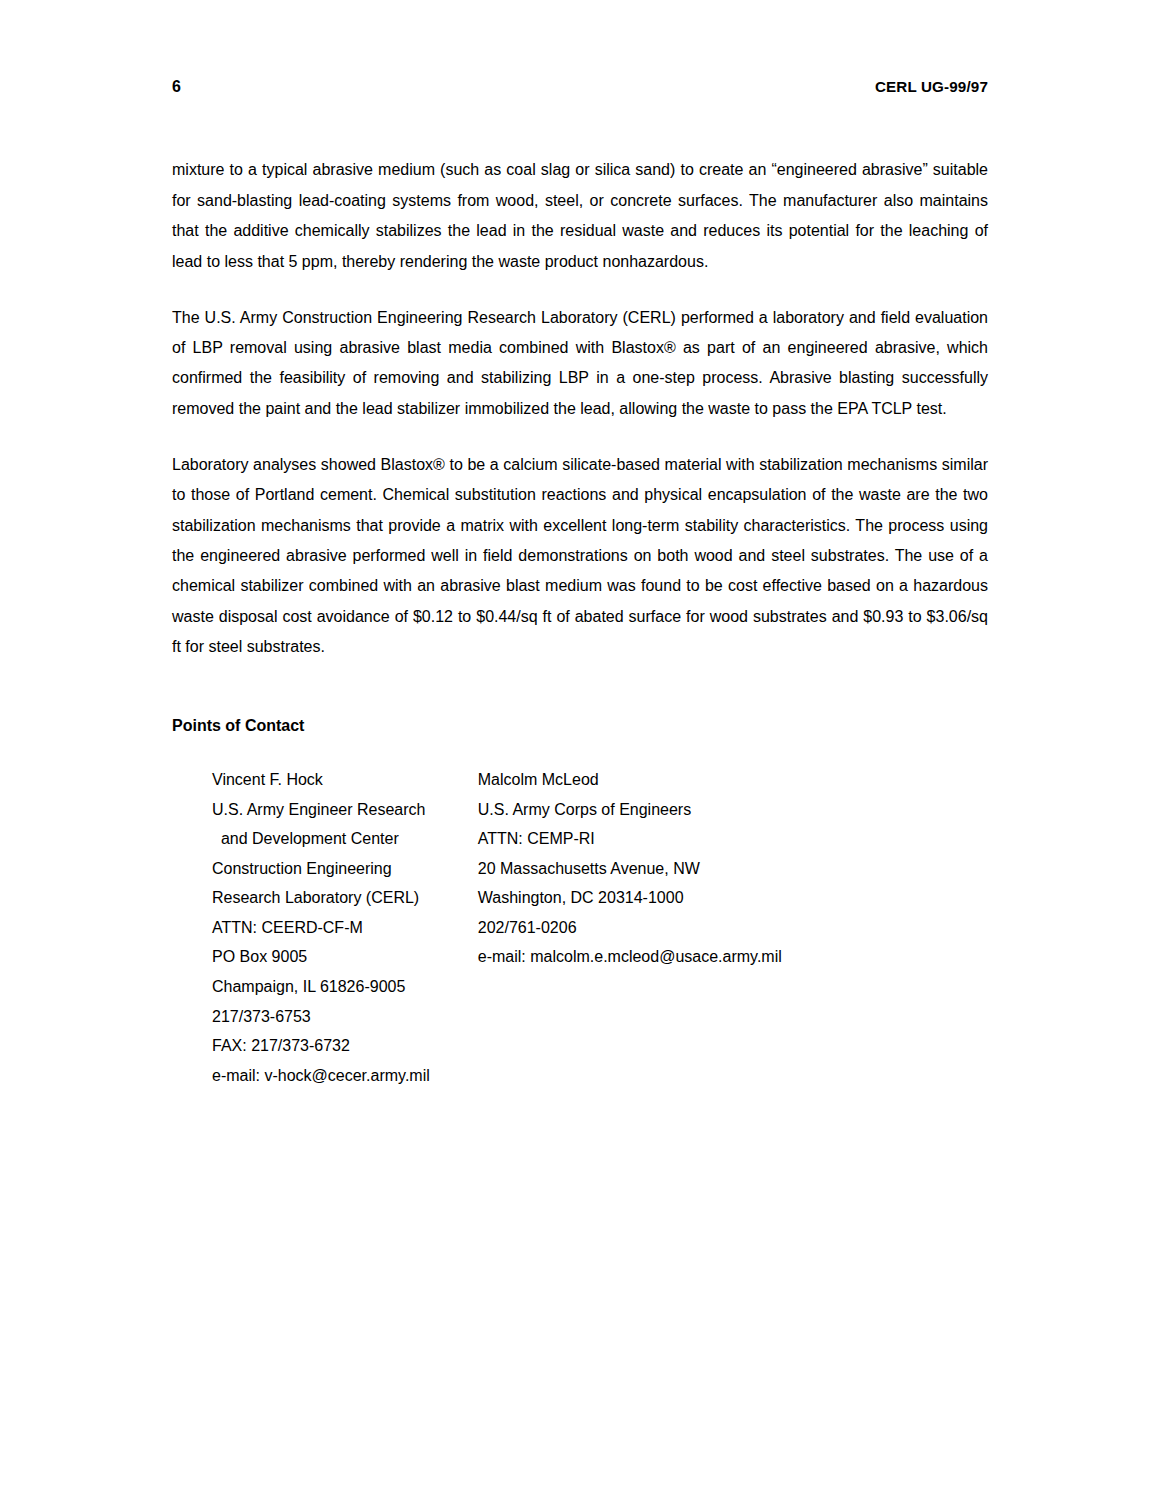6 CERL UG-99/97
mixture to a typical abrasive medium (such as coal slag or silica sand) to create an “engineered abrasive” suitable for sand-blasting lead-coating systems from wood, steel, or concrete surfaces. The manufacturer also maintains that the additive chemically stabilizes the lead in the residual waste and reduces its potential for the leaching of lead to less that 5 ppm, thereby rendering the waste product nonhazardous.
The U.S. Army Construction Engineering Research Laboratory (CERL) performed a laboratory and field evaluation of LBP removal using abrasive blast media combined with Blastox® as part of an engineered abrasive, which confirmed the feasibility of removing and stabilizing LBP in a one-step process. Abrasive blasting successfully removed the paint and the lead stabilizer immobilized the lead, allowing the waste to pass the EPA TCLP test.
Laboratory analyses showed Blastox® to be a calcium silicate-based material with stabilization mechanisms similar to those of Portland cement. Chemical substitution reactions and physical encapsulation of the waste are the two stabilization mechanisms that provide a matrix with excellent long-term stability characteristics. The process using the engineered abrasive performed well in field demonstrations on both wood and steel substrates. The use of a chemical stabilizer combined with an abrasive blast medium was found to be cost effective based on a hazardous waste disposal cost avoidance of $0.12 to $0.44/sq ft of abated surface for wood substrates and $0.93 to $3.06/sq ft for steel substrates.
Points of Contact
Vincent F. Hock U.S. Army Engineer Research
and Development Center
Construction Engineering
Research Laboratory (CERL)
ATTN: CEERD-CF-M
PO Box 9005
Champaign, IL 61826-9005
217/373-6753
FAX: 217/373-6732
e-mail: v-hock@cecer.army.mil
Malcolm McLeod U.S. Army Corps of Engineers
ATTN: CEMP-RI
20 Massachusetts Avenue, NW
Washington, DC 20314-1000
202/761-0206
e-mail: malcolm.e.mcleod@usace.army.mil